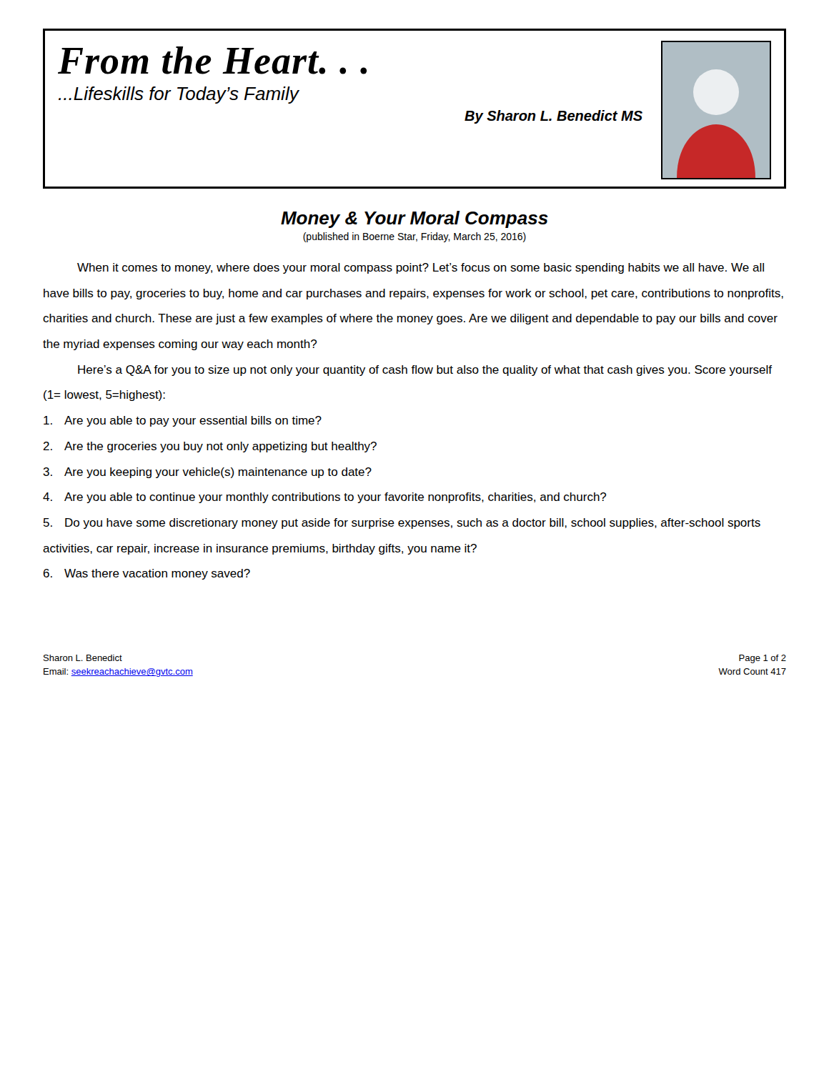From the Heart. . .
...Lifeskills for Today’s Family
By Sharon L. Benedict MS
Money & Your Moral Compass
(published in Boerne Star, Friday, March 25, 2016)
When it comes to money, where does your moral compass point? Let’s focus on some basic spending habits we all have. We all have bills to pay, groceries to buy, home and car purchases and repairs, expenses for work or school, pet care, contributions to nonprofits, charities and church. These are just a few examples of where the money goes. Are we diligent and dependable to pay our bills and cover the myriad expenses coming our way each month?
Here’s a Q&A for you to size up not only your quantity of cash flow but also the quality of what that cash gives you. Score yourself (1= lowest, 5=highest):
Are you able to pay your essential bills on time?
Are the groceries you buy not only appetizing but healthy?
Are you keeping your vehicle(s) maintenance up to date?
Are you able to continue your monthly contributions to your favorite nonprofits, charities, and church?
Do you have some discretionary money put aside for surprise expenses, such as a doctor bill, school supplies, after-school sports activities, car repair, increase in insurance premiums, birthday gifts, you name it?
Was there vacation money saved?
Sharon L. Benedict Email: seekreachachieve@gvtc.com
Page 1 of 2 Word Count 417